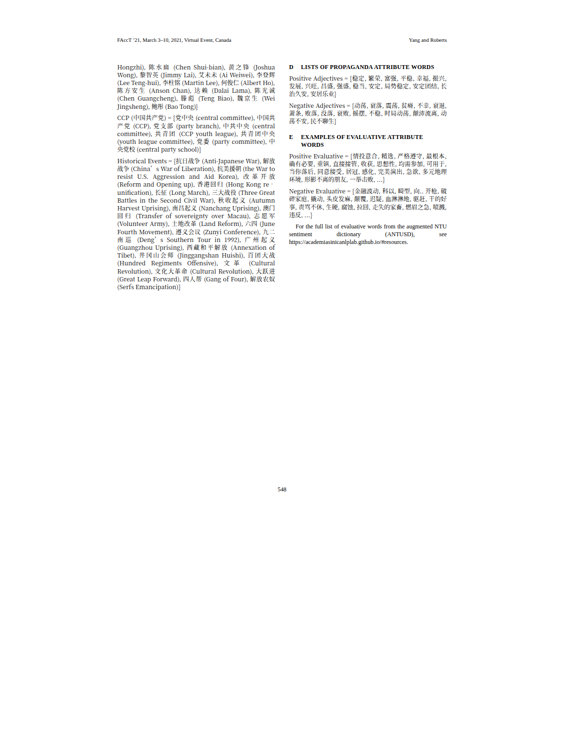FAccT ’21, March 3–10, 2021, Virtual Event, Canada
Yang and Roberts
Hongzhi), 陈水扁 (Chen Shui-bian), 黄之锋 (Joshua Wong), 黎智英 (Jimmy Lai), 艾未未 (Ai Weiwei), 李登辉 (Lee Teng-hui), 李柱铭 (Martin Lee), 何俊仁 (Albert Ho), 陈方安生 (Anson Chan), 达赖 (Dalai Lama), 陈光诚 (Chen Guangcheng), 滕彪 (Teng Biao), 魏京生 (Wei Jingsheng), 鲍彤 (Bao Tong)}
CCP (中国共产党) = {党中央 (central committee), 中国共产党 (CCP), 党支部 (party branch), 中共中央 (central committee), 共青团 (CCP youth league), 共青团中央 (youth league committee), 党委 (party committee), 中央党校 (central party school)}
Historical Events = {抗日战争 (Anti-Japanese War), 解放战争 (China’s War of Liberation), 抗美援朝 (the War to resist U.S. Aggression and Aid Korea), 改革开放 (Reform and Opening up), 香港回归 (Hong Kong reunification), 长征 (Long March), 三大战役 (Three Great Battles in the Second Civil War), 秋收起义 (Autumn Harvest Uprising), 南昌起义 (Nanchang Uprising), 澳门回归 (Transfer of sovereignty over Macau), 志愿军 (Volunteer Army), 土地改革 (Land Reform), 六四 (June Fourth Movement), 遵义会议 (Zunyi Conference), 九二南巡 (Deng’s Southern Tour in 1992), 广州起义 (Guangzhou Uprising), 西藏和平解放 (Annexation of Tibet), 井冈山会师 (Jinggangshan Huishi), 百团大战 (Hundred Regiments Offensive), 文革 (Cultural Revolution), 文化大革命 (Cultural Revolution), 大跃进 (Great Leap Forward), 四人帮 (Gang of Four), 解放农奴 (Serfs Emancipation)}
D
Lists of Propaganda Attribute Words
Positive Adjectives = {稳定, 繁荣, 富强, 平稳, 幸福, 振兴, 发展, 兴旺, 昌盛, 强盛, 稳当, 安定, 局势稳定, 安定团结, 长治久安, 安居乐业}
Negative Adjectives = {动荡, 衰落, 震荡, 贫瘠, 不幸, 衰退, 萧条, 败落, 没落, 衰败, 摇摆, 不稳, 时局动荡, 颠沛流离, 动荡不安, 民不聊生}
E
Examples of Evaluative Attribute Words
Positive Evaluative = {情投意合, 精选, 严格遵守, 最根本, 确有必要, 重镇, 直接接管, 收获, 思想性, 均需参加, 可用于, 当你落后, 同意接受, 居冠, 感化, 完美演出, 急欲, 多元地理环境, 形影不离的朋友, 一举击败, ...}
Negative Evaluative = {金融波动, 科以, 畸型, 向.. 开枪, 破碎家庭, 撬动, 头皮发麻, 颠覆, 迟疑, 血淋淋地, 驱赶, 干的好事, 责骂不休, 生硬, 腐蚀, 拉回, 走失的家畜, 燃眉之急, 喷溅, 违反, ...}
For the full list of evaluative words from the augmented NTU sentiment dictionary (ANTUSD), see https://academiasinicanlplab.github.io/#resources.
548